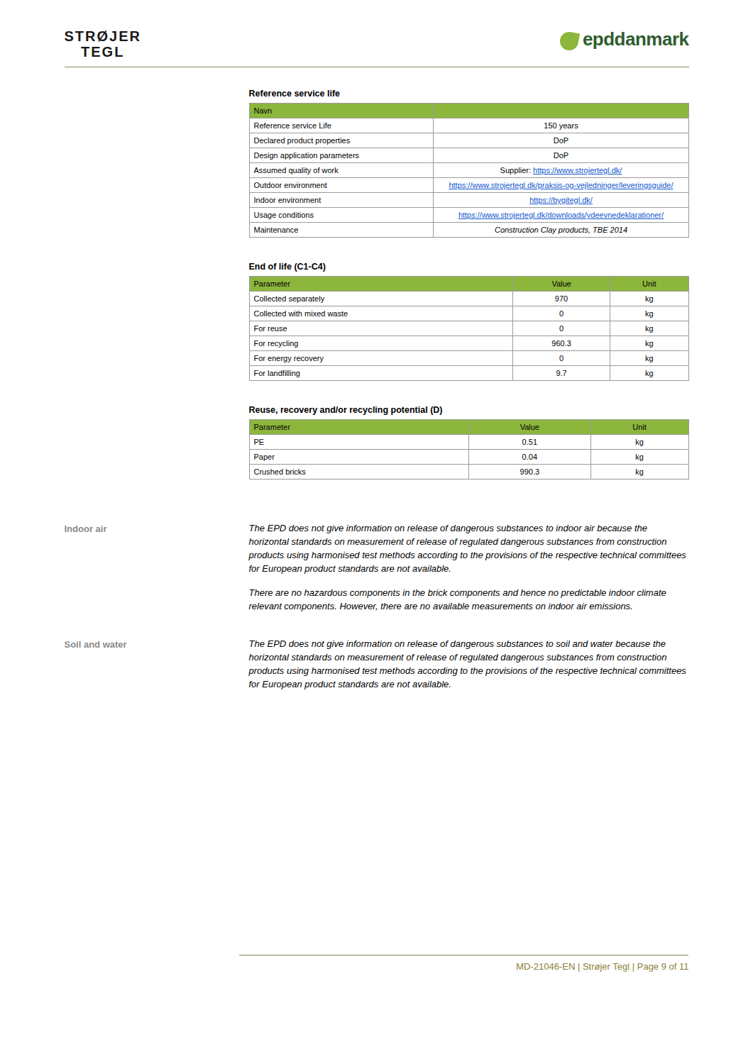STRØJER TEGL
epddanmark
Reference service life
| Navn | |
| --- | --- |
| Reference service Life | 150 years |
| Declared product properties | DoP |
| Design application parameters | DoP |
| Assumed quality of work | Supplier: https://www.strojertegl.dk/ |
| Outdoor environment | https://www.strojertegl.dk/praksis-og-vejledninger/leveringsguide/ |
| Indoor environment | https://bygitegl.dk/ |
| Usage conditions | https://www.strojertegl.dk/downloads/ydeevnedeklarationer/ |
| Maintenance | Construction Clay products, TBE 2014 |
End of life (C1-C4)
| Parameter | Value | Unit |
| --- | --- | --- |
| Collected separately | 970 | kg |
| Collected with mixed waste | 0 | kg |
| For reuse | 0 | kg |
| For recycling | 960.3 | kg |
| For energy recovery | 0 | kg |
| For landfilling | 9.7 | kg |
Reuse, recovery and/or recycling potential (D)
| Parameter | Value | Unit |
| --- | --- | --- |
| PE | 0.51 | kg |
| Paper | 0.04 | kg |
| Crushed bricks | 990.3 | kg |
Indoor air
The EPD does not give information on release of dangerous substances to indoor air because the horizontal standards on measurement of release of regulated dangerous substances from construction products using harmonised test methods according to the provisions of the respective technical committees for European product standards are not available.
There are no hazardous components in the brick components and hence no predictable indoor climate relevant components. However, there are no available measurements on indoor air emissions.
Soil and water
The EPD does not give information on release of dangerous substances to soil and water because the horizontal standards on measurement of release of regulated dangerous substances from construction products using harmonised test methods according to the provisions of the respective technical committees for European product standards are not available.
MD-21046-EN | Strøjer Tegl | Page 9 of 11